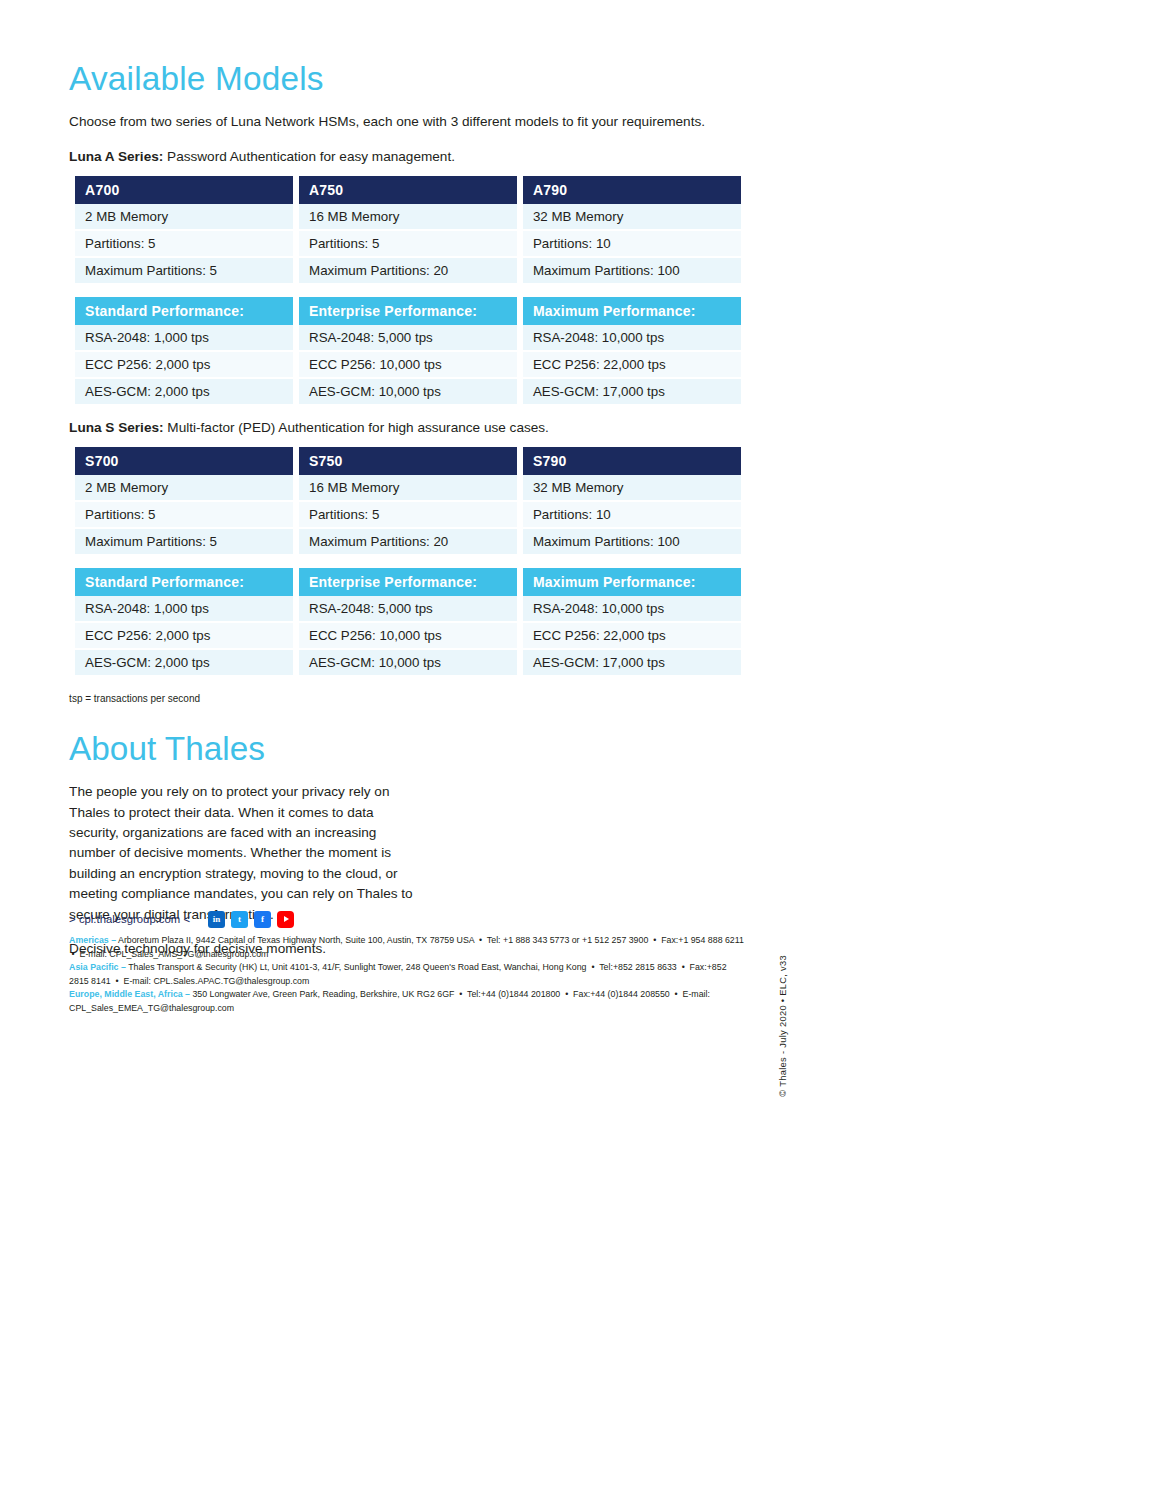Available Models
Choose from two series of Luna Network HSMs, each one with 3 different models to fit your requirements.
Luna A Series: Password Authentication for easy management.
| A700 | A750 | A790 |
| --- | --- | --- |
| 2 MB Memory | 16 MB Memory | 32 MB Memory |
| Partitions: 5 | Partitions: 5 | Partitions: 10 |
| Maximum Partitions: 5 | Maximum Partitions: 20 | Maximum Partitions: 100 |
| Standard Performance: | Enterprise Performance: | Maximum Performance: |
| --- | --- | --- |
| RSA-2048: 1,000 tps | RSA-2048: 5,000 tps | RSA-2048: 10,000 tps |
| ECC P256: 2,000 tps | ECC P256: 10,000 tps | ECC P256: 22,000 tps |
| AES-GCM: 2,000 tps | AES-GCM: 10,000 tps | AES-GCM: 17,000 tps |
Luna S Series: Multi-factor (PED) Authentication for high assurance use cases.
| S700 | S750 | S790 |
| --- | --- | --- |
| 2 MB Memory | 16 MB Memory | 32 MB Memory |
| Partitions: 5 | Partitions: 5 | Partitions: 10 |
| Maximum Partitions: 5 | Maximum Partitions: 20 | Maximum Partitions: 100 |
| Standard Performance: | Enterprise Performance: | Maximum Performance: |
| --- | --- | --- |
| RSA-2048: 1,000 tps | RSA-2048: 5,000 tps | RSA-2048: 10,000 tps |
| ECC P256: 2,000 tps | ECC P256: 10,000 tps | ECC P256: 22,000 tps |
| AES-GCM: 2,000 tps | AES-GCM: 10,000 tps | AES-GCM: 17,000 tps |
tsp = transactions per second
About Thales
The people you rely on to protect your privacy rely on Thales to protect their data. When it comes to data security, organizations are faced with an increasing number of decisive moments. Whether the moment is building an encryption strategy, moving to the cloud, or meeting compliance mandates, you can rely on Thales to secure your digital transformation.
Decisive technology for decisive moments.
© Thales - July 2020 • ELC, v33
> cpl.thalesgroup.com < in t f
Americas – Arboretum Plaza II, 9442 Capital of Texas Highway North, Suite 100, Austin, TX 78759 USA • Tel: +1 888 343 5773 or +1 512 257 3900 • Fax:+1 954 888 6211 • E-mail: CPL_Sales_AMS_TG@thalesgroup.com
Asia Pacific – Thales Transport & Security (HK) Lt, Unit 4101-3, 41/F, Sunlight Tower, 248 Queen's Road East, Wanchai, Hong Kong • Tel:+852 2815 8633 • Fax:+852 2815 8141 • E-mail: CPL.Sales.APAC.TG@thalesgroup.com
Europe, Middle East, Africa – 350 Longwater Ave, Green Park, Reading, Berkshire, UK RG2 6GF • Tel:+44 (0)1844 201800 • Fax:+44 (0)1844 208550 • E-mail: CPL_Sales_EMEA_TG@thalesgroup.com